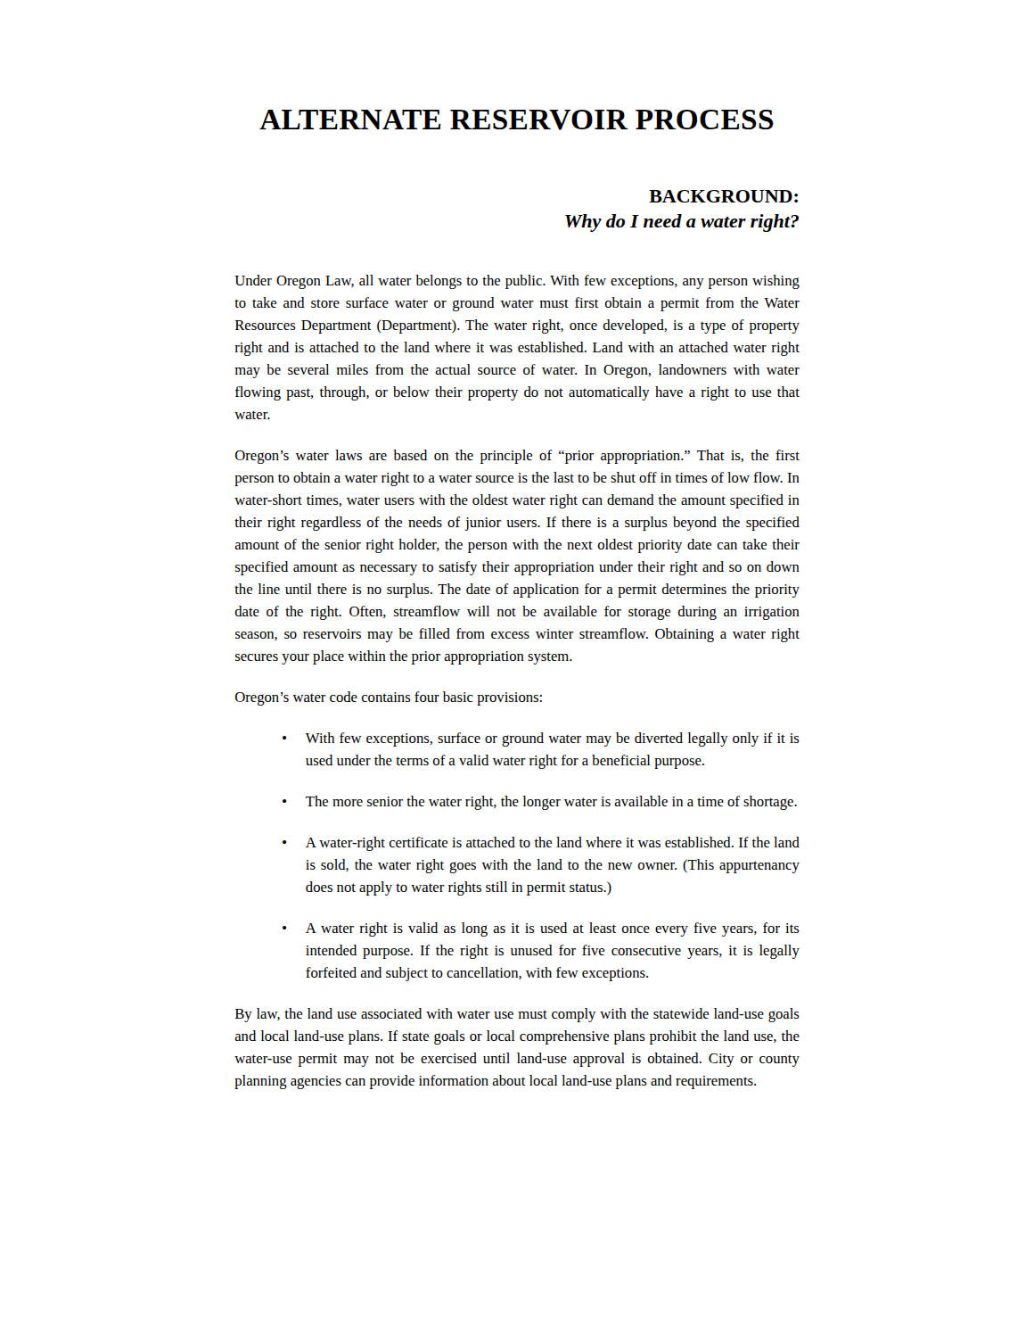ALTERNATE RESERVOIR PROCESS
BACKGROUND: Why do I need a water right?
Under Oregon Law, all water belongs to the public. With few exceptions, any person wishing to take and store surface water or ground water must first obtain a permit from the Water Resources Department (Department). The water right, once developed, is a type of property right and is attached to the land where it was established. Land with an attached water right may be several miles from the actual source of water. In Oregon, landowners with water flowing past, through, or below their property do not automatically have a right to use that water.
Oregon’s water laws are based on the principle of “prior appropriation.” That is, the first person to obtain a water right to a water source is the last to be shut off in times of low flow. In water-short times, water users with the oldest water right can demand the amount specified in their right regardless of the needs of junior users. If there is a surplus beyond the specified amount of the senior right holder, the person with the next oldest priority date can take their specified amount as necessary to satisfy their appropriation under their right and so on down the line until there is no surplus. The date of application for a permit determines the priority date of the right. Often, streamflow will not be available for storage during an irrigation season, so reservoirs may be filled from excess winter streamflow. Obtaining a water right secures your place within the prior appropriation system.
Oregon’s water code contains four basic provisions:
With few exceptions, surface or ground water may be diverted legally only if it is used under the terms of a valid water right for a beneficial purpose.
The more senior the water right, the longer water is available in a time of shortage.
A water-right certificate is attached to the land where it was established. If the land is sold, the water right goes with the land to the new owner. (This appurtenancy does not apply to water rights still in permit status.)
A water right is valid as long as it is used at least once every five years, for its intended purpose. If the right is unused for five consecutive years, it is legally forfeited and subject to cancellation, with few exceptions.
By law, the land use associated with water use must comply with the statewide land-use goals and local land-use plans. If state goals or local comprehensive plans prohibit the land use, the water-use permit may not be exercised until land-use approval is obtained. City or county planning agencies can provide information about local land-use plans and requirements.